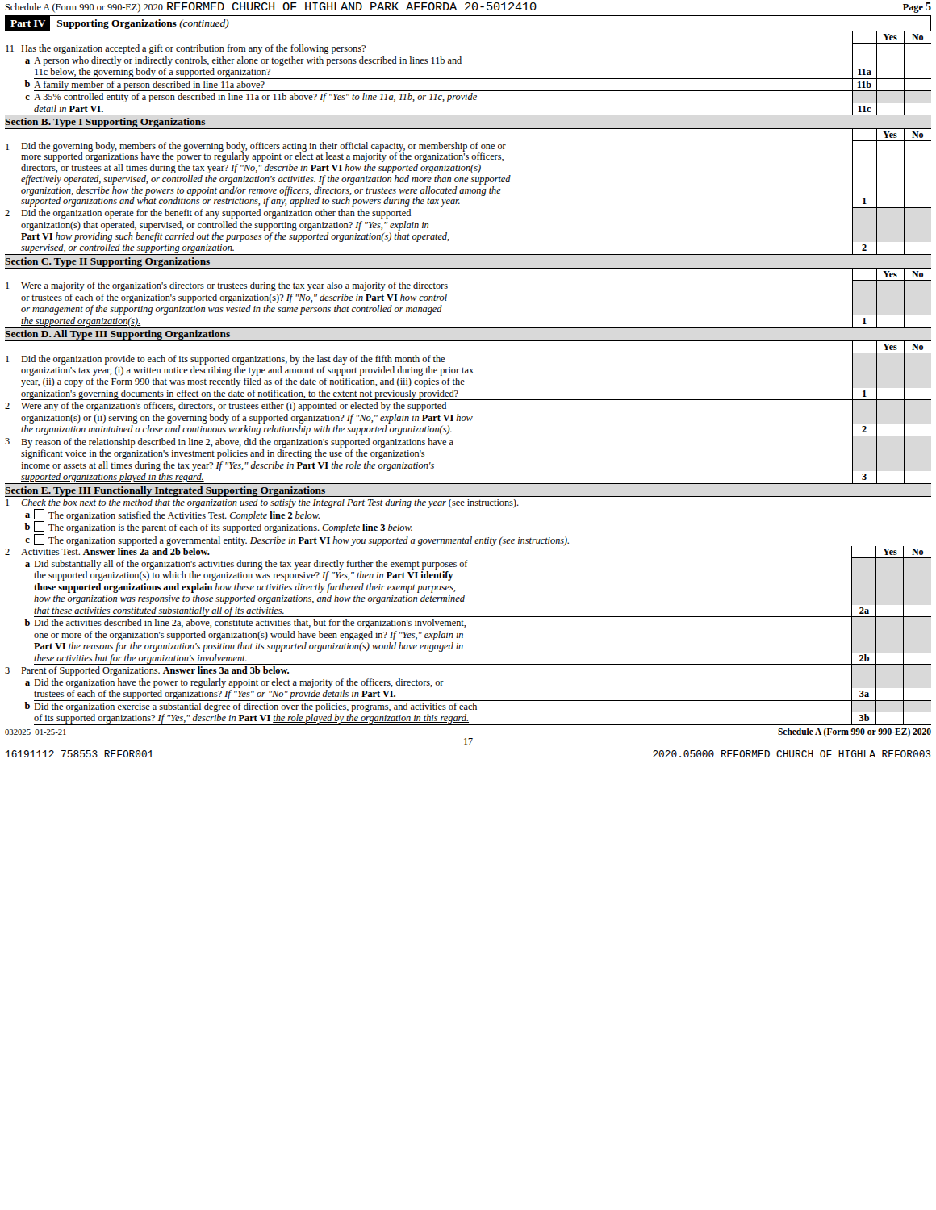Schedule A (Form 990 or 990-EZ) 2020 REFORMED CHURCH OF HIGHLAND PARK AFFORDA 20-5012410 Page 5
Part IV
Supporting Organizations (continued)
| | | Yes | No |
| 11 | Has the organization accepted a gift or contribution from any of the following persons? | | | |
| | a | A person who directly or indirectly controls, either alone or together with persons described in lines 11b and | | | |
| | | 11c below, the governing body of a supported organization? | 11a | | |
| | b | A family member of a person described in line 11a above? | 11b | | |
| | c | A 35% controlled entity of a person described in line 11a or 11b above? If "Yes" to line 11a, 11b, or 11c, provide | | | |
| | | detail in Part VI. | 11c | | |
| Section B. Type I Supporting Organizations |
| | | Yes | No |
| 1 | Did the governing body, members of the governing body, officers acting in their official capacity, or membership of one or more supported organizations have the power to regularly appoint or elect at least a majority of the organization's officers, directors, or trustees at all times during the tax year? If "No," describe in Part VI how the supported organization(s) effectively operated, supervised, or controlled the organization's activities. If the organization had more than one supported organization, describe how the powers to appoint and/or remove officers, directors, or trustees were allocated among the supported organizations and what conditions or restrictions, if any, applied to such powers during the tax year. | 1 | | |
| 2 | Did the organization operate for the benefit of any supported organization other than the supported | | | |
| | organization(s) that operated, supervised, or controlled the supporting organization? If "Yes," explain in | | | |
| | Part VI how providing such benefit carried out the purposes of the supported organization(s) that operated, | | | |
| | supervised, or controlled the supporting organization. | 2 | | |
| Section C. Type II Supporting Organizations |
| | | Yes | No |
| 1 | Were a majority of the organization's directors or trustees during the tax year also a majority of the directors | | | |
| | or trustees of each of the organization's supported organization(s)? If "No," describe in Part VI how control | | | |
| | or management of the supporting organization was vested in the same persons that controlled or managed | | | |
| | the supported organization(s). | 1 | | |
| Section D. All Type III Supporting Organizations |
| | | Yes | No |
| 1 | Did the organization provide to each of its supported organizations, by the last day of the fifth month of the | | | |
| | organization's tax year, (i) a written notice describing the type and amount of support provided during the prior tax | | | |
| | year, (ii) a copy of the Form 990 that was most recently filed as of the date of notification, and (iii) copies of the | | | |
| | organization's governing documents in effect on the date of notification, to the extent not previously provided? | 1 | | |
| 2 | Were any of the organization's officers, directors, or trustees either (i) appointed or elected by the supported | | | |
| | organization(s) or (ii) serving on the governing body of a supported organization? If "No," explain in Part VI how | | | |
| | the organization maintained a close and continuous working relationship with the supported organization(s). | 2 | | |
| 3 | By reason of the relationship described in line 2, above, did the organization's supported organizations have a | | | |
| | significant voice in the organization's investment policies and in directing the use of the organization's | | | |
| | income or assets at all times during the tax year? If "Yes," describe in Part VI the role the organization's | | | |
| | supported organizations played in this regard. | 3 | | |
| Section E. Type III Functionally Integrated Supporting Organizations |
| 1 | Check the box next to the method that the organization used to satisfy the Integral Part Test during the year (see instructions). |
| | a | The organization satisfied the Activities Test. Complete line 2 below. |
| | b | The organization is the parent of each of its supported organizations. Complete line 3 below. |
| | c | The organization supported a governmental entity. Describe in Part VI how you supported a governmental entity (see instructions). |
| 2 | Activities Test. Answer lines 2a and 2b below. | | Yes | No |
| | a | Did substantially all of the organization's activities during the tax year directly further the exempt purposes of | | | |
| | | the supported organization(s) to which the organization was responsive? If "Yes," then in Part VI identify | | | |
| | | those supported organizations and explain how these activities directly furthered their exempt purposes, | | | |
| | | how the organization was responsive to those supported organizations, and how the organization determined | | | |
| | | that these activities constituted substantially all of its activities. | 2a | | |
| | b | Did the activities described in line 2a, above, constitute activities that, but for the organization's involvement, | | | |
| | | one or more of the organization's supported organization(s) would have been engaged in? If "Yes," explain in | | | |
| | | Part VI the reasons for the organization's position that its supported organization(s) would have engaged in | | | |
| | | these activities but for the organization's involvement. | 2b | | |
| 3 | Parent of Supported Organizations. Answer lines 3a and 3b below. | | | |
| | a | Did the organization have the power to regularly appoint or elect a majority of the officers, directors, or | | | |
| | | trustees of each of the supported organizations? If "Yes" or "No" provide details in Part VI. | 3a | | |
| | b | Did the organization exercise a substantial degree of direction over the policies, programs, and activities of each | | | |
| | | of its supported organizations? If "Yes," describe in Part VI the role played by the organization in this regard. | 3b | | |
032025 01-25-21 Schedule A (Form 990 or 990-EZ) 2020
17
16191112 758553 REFOR001 2020.05000 REFORMED CHURCH OF HIGHLA REFOR003